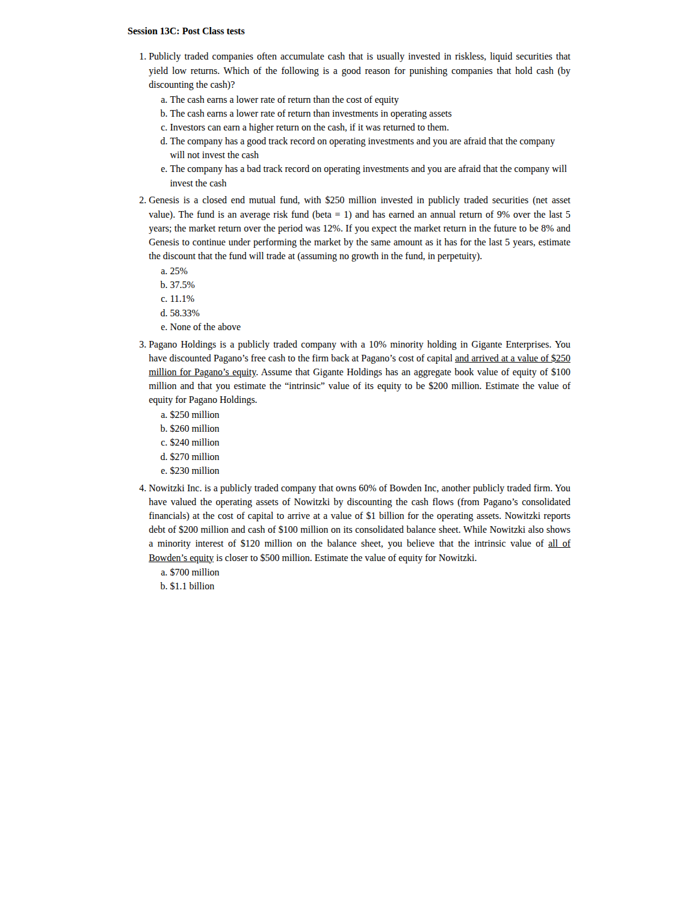Session 13C: Post Class tests
Publicly traded companies often accumulate cash that is usually invested in riskless, liquid securities that yield low returns. Which of the following is a good reason for punishing companies that hold cash (by discounting the cash)?
The cash earns a lower rate of return than the cost of equity
The cash earns a lower rate of return than investments in operating assets
Investors can earn a higher return on the cash, if it was returned to them.
The company has a good track record on operating investments and you are afraid that the company will not invest the cash
The company has a bad track record on operating investments and you are afraid that the company will invest the cash
Genesis is a closed end mutual fund, with $250 million invested in publicly traded securities (net asset value). The fund is an average risk fund (beta = 1) and has earned an annual return of 9% over the last 5 years; the market return over the period was 12%. If you expect the market return in the future to be 8% and Genesis to continue under performing the market by the same amount as it has for the last 5 years, estimate the discount that the fund will trade at (assuming no growth in the fund, in perpetuity).
25%
37.5%
11.1%
58.33%
None of the above
Pagano Holdings is a publicly traded company with a 10% minority holding in Gigante Enterprises. You have discounted Pagano’s free cash to the firm back at Pagano’s cost of capital and arrived at a value of $250 million for Pagano’s equity. Assume that Gigante Holdings has an aggregate book value of equity of $100 million and that you estimate the “intrinsic” value of its equity to be $200 million. Estimate the value of equity for Pagano Holdings.
$250 million
$260 million
$240 million
$270 million
$230 million
Nowitzki Inc. is a publicly traded company that owns 60% of Bowden Inc, another publicly traded firm. You have valued the operating assets of Nowitzki by discounting the cash flows (from Pagano’s consolidated financials) at the cost of capital to arrive at a value of $1 billion for the operating assets. Nowitzki reports debt of $200 million and cash of $100 million on its consolidated balance sheet. While Nowitzki also shows a minority interest of $120 million on the balance sheet, you believe that the intrinsic value of all of Bowden’s equity is closer to $500 million. Estimate the value of equity for Nowitzki.
$700 million
$1.1 billion